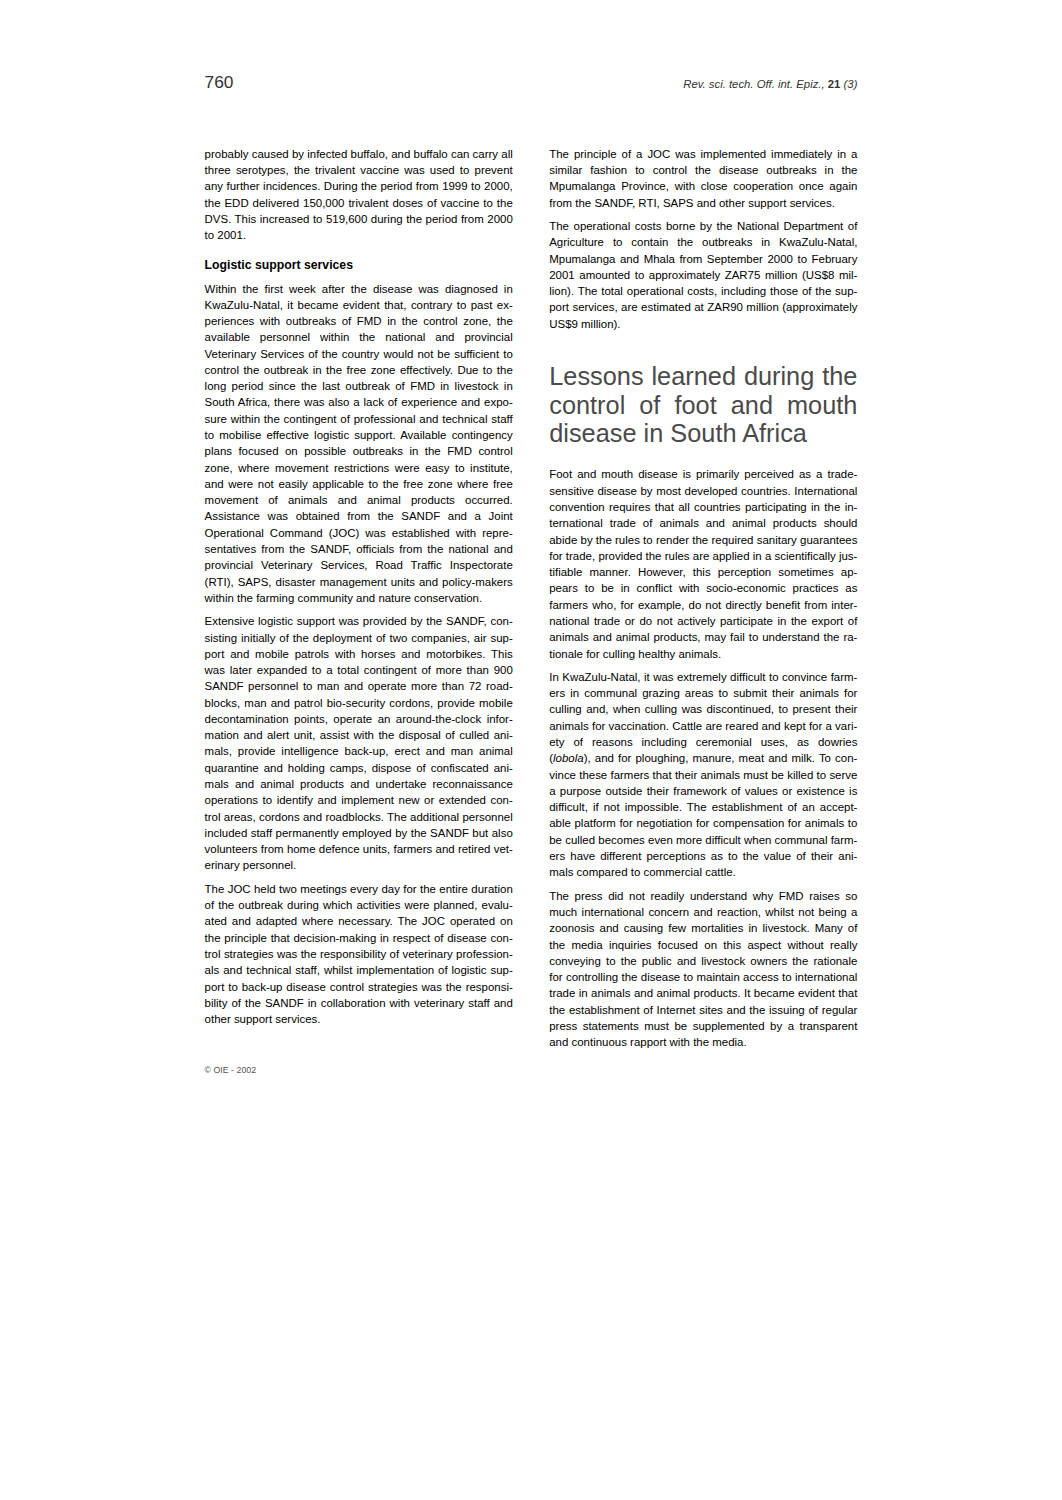760
Rev. sci. tech. Off. int. Epiz., 21 (3)
probably caused by infected buffalo, and buffalo can carry all three serotypes, the trivalent vaccine was used to prevent any further incidences. During the period from 1999 to 2000, the EDD delivered 150,000 trivalent doses of vaccine to the DVS. This increased to 519,600 during the period from 2000 to 2001.
Logistic support services
Within the first week after the disease was diagnosed in KwaZulu-Natal, it became evident that, contrary to past experiences with outbreaks of FMD in the control zone, the available personnel within the national and provincial Veterinary Services of the country would not be sufficient to control the outbreak in the free zone effectively. Due to the long period since the last outbreak of FMD in livestock in South Africa, there was also a lack of experience and exposure within the contingent of professional and technical staff to mobilise effective logistic support. Available contingency plans focused on possible outbreaks in the FMD control zone, where movement restrictions were easy to institute, and were not easily applicable to the free zone where free movement of animals and animal products occurred. Assistance was obtained from the SANDF and a Joint Operational Command (JOC) was established with representatives from the SANDF, officials from the national and provincial Veterinary Services, Road Traffic Inspectorate (RTI), SAPS, disaster management units and policy-makers within the farming community and nature conservation.
Extensive logistic support was provided by the SANDF, consisting initially of the deployment of two companies, air support and mobile patrols with horses and motorbikes. This was later expanded to a total contingent of more than 900 SANDF personnel to man and operate more than 72 roadblocks, man and patrol bio-security cordons, provide mobile decontamination points, operate an around-the-clock information and alert unit, assist with the disposal of culled animals, provide intelligence back-up, erect and man animal quarantine and holding camps, dispose of confiscated animals and animal products and undertake reconnaissance operations to identify and implement new or extended control areas, cordons and roadblocks. The additional personnel included staff permanently employed by the SANDF but also volunteers from home defence units, farmers and retired veterinary personnel.
The JOC held two meetings every day for the entire duration of the outbreak during which activities were planned, evaluated and adapted where necessary. The JOC operated on the principle that decision-making in respect of disease control strategies was the responsibility of veterinary professionals and technical staff, whilst implementation of logistic support to back-up disease control strategies was the responsibility of the SANDF in collaboration with veterinary staff and other support services.
The principle of a JOC was implemented immediately in a similar fashion to control the disease outbreaks in the Mpumalanga Province, with close cooperation once again from the SANDF, RTI, SAPS and other support services.
The operational costs borne by the National Department of Agriculture to contain the outbreaks in KwaZulu-Natal, Mpumalanga and Mhala from September 2000 to February 2001 amounted to approximately ZAR75 million (US$8 million). The total operational costs, including those of the support services, are estimated at ZAR90 million (approximately US$9 million).
Lessons learned during the control of foot and mouth disease in South Africa
Foot and mouth disease is primarily perceived as a trade-sensitive disease by most developed countries. International convention requires that all countries participating in the international trade of animals and animal products should abide by the rules to render the required sanitary guarantees for trade, provided the rules are applied in a scientifically justifiable manner. However, this perception sometimes appears to be in conflict with socio-economic practices as farmers who, for example, do not directly benefit from international trade or do not actively participate in the export of animals and animal products, may fail to understand the rationale for culling healthy animals.
In KwaZulu-Natal, it was extremely difficult to convince farmers in communal grazing areas to submit their animals for culling and, when culling was discontinued, to present their animals for vaccination. Cattle are reared and kept for a variety of reasons including ceremonial uses, as dowries (lobola), and for ploughing, manure, meat and milk. To convince these farmers that their animals must be killed to serve a purpose outside their framework of values or existence is difficult, if not impossible. The establishment of an acceptable platform for negotiation for compensation for animals to be culled becomes even more difficult when communal farmers have different perceptions as to the value of their animals compared to commercial cattle.
The press did not readily understand why FMD raises so much international concern and reaction, whilst not being a zoonosis and causing few mortalities in livestock. Many of the media inquiries focused on this aspect without really conveying to the public and livestock owners the rationale for controlling the disease to maintain access to international trade in animals and animal products. It became evident that the establishment of Internet sites and the issuing of regular press statements must be supplemented by a transparent and continuous rapport with the media.
© OIE - 2002